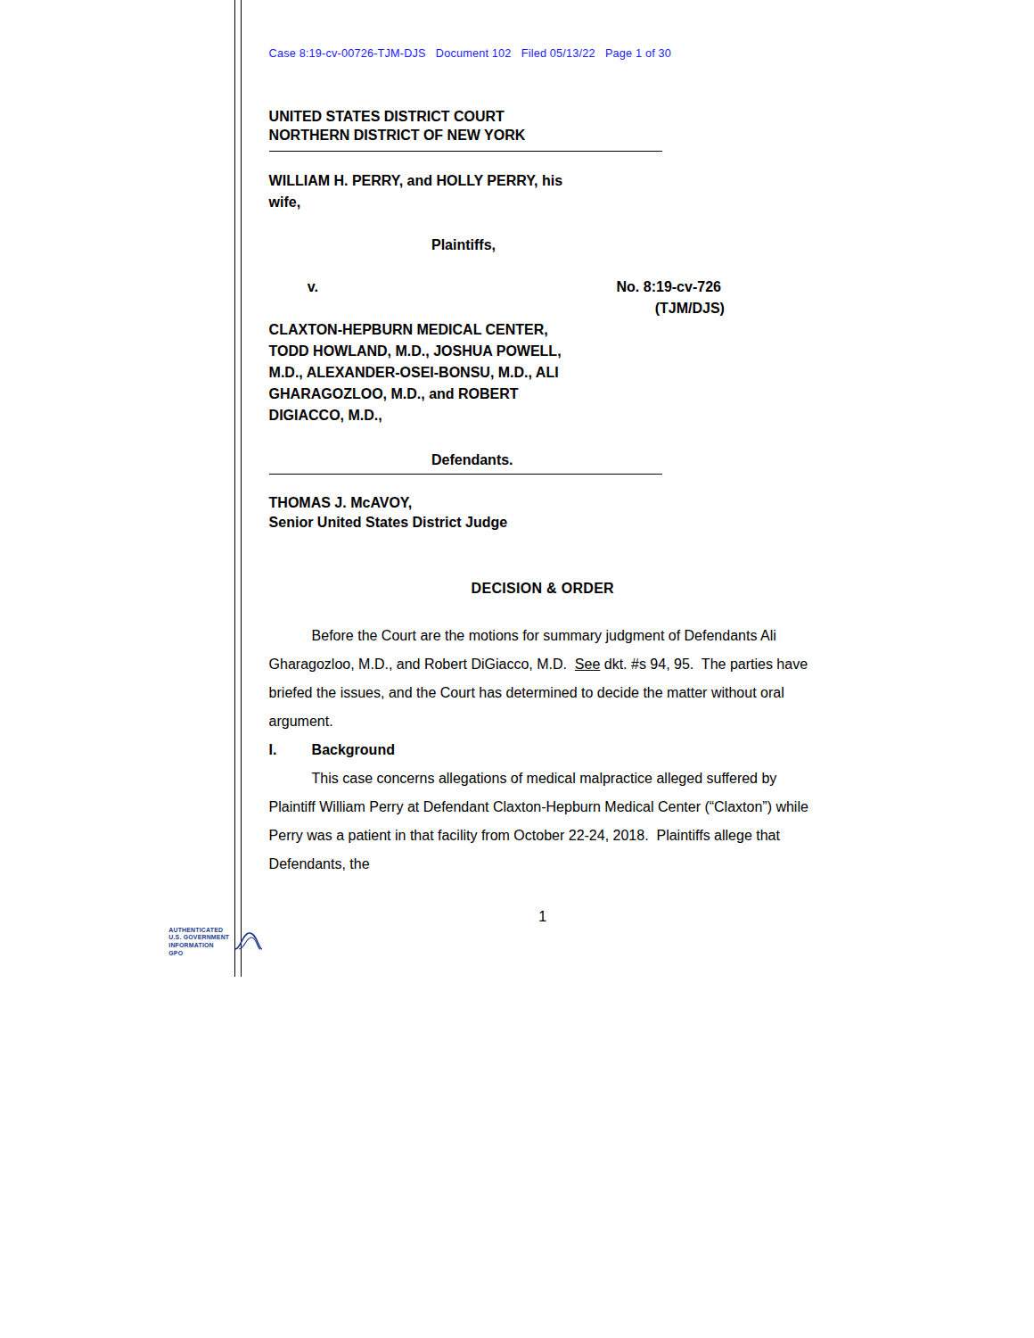Case 8:19-cv-00726-TJM-DJS Document 102 Filed 05/13/22 Page 1 of 30
UNITED STATES DISTRICT COURT
NORTHERN DISTRICT OF NEW YORK
| WILLIAM H. PERRY, and HOLLY PERRY, his wife, | |
Plaintiffs,
| v. | No. 8:19-cv-726 |
| | (TJM/DJS) |
| CLAXTON-HEPBURN MEDICAL CENTER, TODD HOWLAND, M.D., JOSHUA POWELL, M.D., ALEXANDER-OSEI-BONSU, M.D., ALI GHARAGOZLOO, M.D., and ROBERT DIGIACCO, M.D., | |
Defendants.
THOMAS J. McAVOY,
Senior United States District Judge
DECISION & ORDER
Before the Court are the motions for summary judgment of Defendants Ali Gharagozloo, M.D., and Robert DiGiacco, M.D. See dkt. #s 94, 95. The parties have briefed the issues, and the Court has determined to decide the matter without oral argument.
I. Background
This case concerns allegations of medical malpractice alleged suffered by Plaintiff William Perry at Defendant Claxton-Hepburn Medical Center (“Claxton”) while Perry was a patient in that facility from October 22-24, 2018. Plaintiffs allege that Defendants, the
1
Authenticated
U.S. Government
Information
GPO